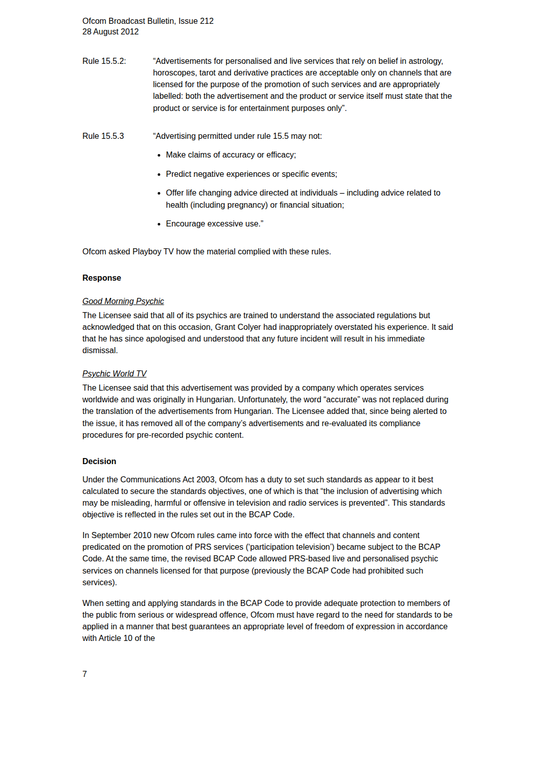Ofcom Broadcast Bulletin, Issue 212
28 August 2012
Rule 15.5.2:
“Advertisements for personalised and live services that rely on belief in astrology, horoscopes, tarot and derivative practices are acceptable only on channels that are licensed for the purpose of the promotion of such services and are appropriately labelled: both the advertisement and the product or service itself must state that the product or service is for entertainment purposes only”.
Rule 15.5.3
“Advertising permitted under rule 15.5 may not:
Make claims of accuracy or efficacy;
Predict negative experiences or specific events;
Offer life changing advice directed at individuals – including advice related to health (including pregnancy) or financial situation;
Encourage excessive use.”
Ofcom asked Playboy TV how the material complied with these rules.
Response
Good Morning Psychic
The Licensee said that all of its psychics are trained to understand the associated regulations but acknowledged that on this occasion, Grant Colyer had inappropriately overstated his experience. It said that he has since apologised and understood that any future incident will result in his immediate dismissal.
Psychic World TV
The Licensee said that this advertisement was provided by a company which operates services worldwide and was originally in Hungarian. Unfortunately, the word “accurate” was not replaced during the translation of the advertisements from Hungarian. The Licensee added that, since being alerted to the issue, it has removed all of the company’s advertisements and re-evaluated its compliance procedures for pre-recorded psychic content.
Decision
Under the Communications Act 2003, Ofcom has a duty to set such standards as appear to it best calculated to secure the standards objectives, one of which is that “the inclusion of advertising which may be misleading, harmful or offensive in television and radio services is prevented”. This standards objective is reflected in the rules set out in the BCAP Code.
In September 2010 new Ofcom rules came into force with the effect that channels and content predicated on the promotion of PRS services (‘participation television’) became subject to the BCAP Code. At the same time, the revised BCAP Code allowed PRS-based live and personalised psychic services on channels licensed for that purpose (previously the BCAP Code had prohibited such services).
When setting and applying standards in the BCAP Code to provide adequate protection to members of the public from serious or widespread offence, Ofcom must have regard to the need for standards to be applied in a manner that best guarantees an appropriate level of freedom of expression in accordance with Article 10 of the
7